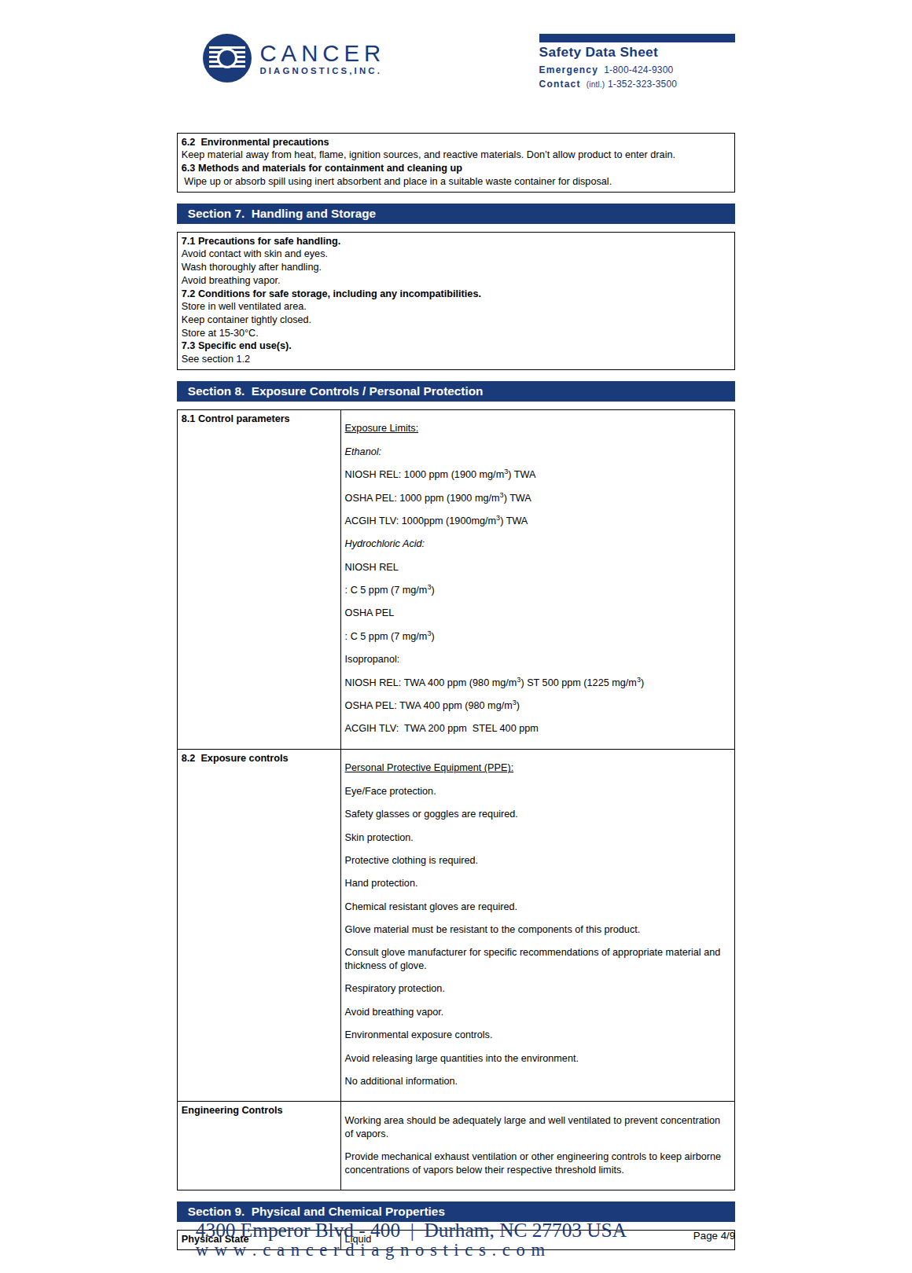CANCER
DIAGNOSTICS,INC.
Safety Data Sheet
Emergency 1-800-424-9300
Contact (intl.) 1-352-323-3500
6.2 Environmental precautions
Keep material away from heat, flame, ignition sources, and reactive materials. Don’t allow product to enter drain.
6.3 Methods and materials for containment and cleaning up
Wipe up or absorb spill using inert absorbent and place in a suitable waste container for disposal.
Section 7. Handling and Storage
7.1 Precautions for safe handling.
Avoid contact with skin and eyes.
Wash thoroughly after handling.
Avoid breathing vapor.
7.2 Conditions for safe storage, including any incompatibilities.
Store in well ventilated area.
Keep container tightly closed.
Store at 15-30°C.
7.3 Specific end use(s).
See section 1.2
Section 8. Exposure Controls / Personal Protection
| 8.1 Control parameters | Exposure Limits: Ethanol: NIOSH REL: 1000 ppm (1900 mg/m 3 ) TWA OSHA PEL: 1000 ppm (1900 mg/m 3 ) TWA ACGIH TLV: 1000ppm (1900mg/m 3 ) TWA Hydrochloric Acid: NIOSH REL : C 5 ppm (7 mg/m 3 ) OSHA PEL : C 5 ppm (7 mg/m 3 ) Isopropanol: NIOSH REL : TWA 400 ppm (980 mg/m 3 ) ST 500 ppm (1225 mg/m 3 ) OSHA PEL : TWA 400 ppm (980 mg/m 3 ) ACGIH TLV: TWA 200 ppm STEL 400 ppm |
| 8.2 Exposure controls | Personal Protective Equipment (PPE): Eye/Face protection. Safety glasses or goggles are required. Skin protection. Protective clothing is required. Hand protection. Chemical resistant gloves are required. Glove material must be resistant to the components of this product. Consult glove manufacturer for specific recommendations of appropriate material and thickness of glove. Respiratory protection. Avoid breathing vapor. Environmental exposure controls. Avoid releasing large quantities into the environment. No additional information. |
| Engineering Controls | Working area should be adequately large and well ventilated to prevent concentration of vapors. Provide mechanical exhaust ventilation or other engineering controls to keep airborne concentrations of vapors below their respective threshold limits. |
Section 9. Physical and Chemical Properties
| Physical State | Liquid |
4300 Emperor Blvd - 400 | Durham, NC 27703 USA
w w w . c a n c e r d i a g n o s t i c s . c o m
Page 4/9